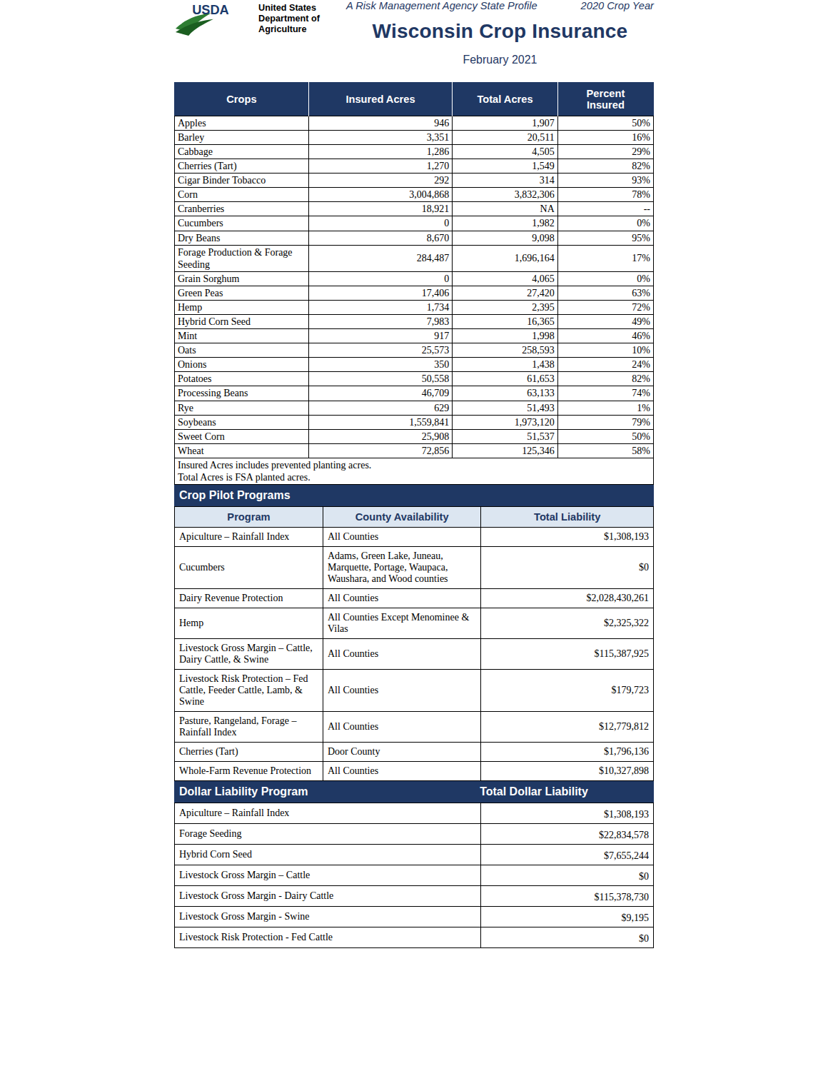USDA
United States
Department of
Agriculture
A Risk Management Agency State Profile 2020 Crop Year
Wisconsin Crop Insurance
February 2021
| Crops | Insured Acres | Total Acres | Percent Insured |
| --- | --- | --- | --- |
| Apples | 946 | 1,907 | 50% |
| Barley | 3,351 | 20,511 | 16% |
| Cabbage | 1,286 | 4,505 | 29% |
| Cherries (Tart) | 1,270 | 1,549 | 82% |
| Cigar Binder Tobacco | 292 | 314 | 93% |
| Corn | 3,004,868 | 3,832,306 | 78% |
| Cranberries | 18,921 | NA | -- |
| Cucumbers | 0 | 1,982 | 0% |
| Dry Beans | 8,670 | 9,098 | 95% |
| Forage Production & Forage Seeding | 284,487 | 1,696,164 | 17% |
| Grain Sorghum | 0 | 4,065 | 0% |
| Green Peas | 17,406 | 27,420 | 63% |
| Hemp | 1,734 | 2,395 | 72% |
| Hybrid Corn Seed | 7,983 | 16,365 | 49% |
| Mint | 917 | 1,998 | 46% |
| Oats | 25,573 | 258,593 | 10% |
| Onions | 350 | 1,438 | 24% |
| Potatoes | 50,558 | 61,653 | 82% |
| Processing Beans | 46,709 | 63,133 | 74% |
| Rye | 629 | 51,493 | 1% |
| Soybeans | 1,559,841 | 1,973,120 | 79% |
| Sweet Corn | 25,908 | 51,537 | 50% |
| Wheat | 72,856 | 125,346 | 58% |
| Insured Acres includes prevented planting acres. Total Acres is FSA planted acres. |
Crop Pilot Programs
| Program | County Availability | Total Liability |
| --- | --- | --- |
| Apiculture – Rainfall Index | All Counties | $1,308,193 |
| Cucumbers | Adams, Green Lake, Juneau, Marquette, Portage, Waupaca, Waushara, and Wood counties | $0 |
| Dairy Revenue Protection | All Counties | $2,028,430,261 |
| Hemp | All Counties Except Menominee & Vilas | $2,325,322 |
| Livestock Gross Margin – Cattle, Dairy Cattle, & Swine | All Counties | $115,387,925 |
| Livestock Risk Protection – Fed Cattle, Feeder Cattle, Lamb, & Swine | All Counties | $179,723 |
| Pasture, Rangeland, Forage – Rainfall Index | All Counties | $12,779,812 |
| Cherries (Tart) | Door County | $1,796,136 |
| Whole-Farm Revenue Protection | All Counties | $10,327,898 |
Dollar Liability Program Total Dollar Liability
| Apiculture – Rainfall Index | $1,308,193 |
| Forage Seeding | $22,834,578 |
| Hybrid Corn Seed | $7,655,244 |
| Livestock Gross Margin – Cattle | $0 |
| Livestock Gross Margin - Dairy Cattle | $115,378,730 |
| Livestock Gross Margin - Swine | $9,195 |
| Livestock Risk Protection - Fed Cattle | $0 |